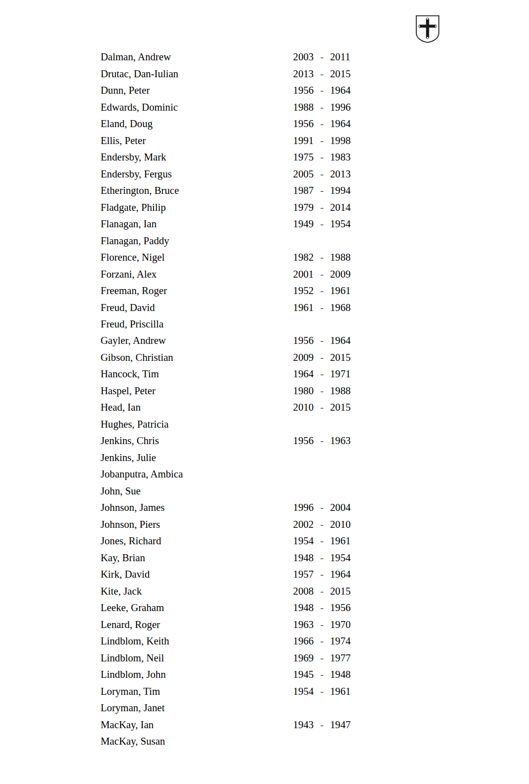| Dalman, Andrew | 2003 | - | 2011 | |
| Drutac, Dan-Iulian | 2013 | - | 2015 | |
| Dunn, Peter | 1956 | - | 1964 | |
| Edwards, Dominic | 1988 | - | 1996 | |
| Eland, Doug | 1956 | - | 1964 | |
| Ellis, Peter | 1991 | - | 1998 | |
| Endersby, Mark | 1975 | - | 1983 | |
| Endersby, Fergus | 2005 | - | 2013 | |
| Etherington, Bruce | 1987 | - | 1994 | |
| Fladgate, Philip | 1979 | - | 2014 | |
| Flanagan, Ian | 1949 | - | 1954 | |
| Flanagan, Paddy | | | | |
| Florence, Nigel | 1982 | - | 1988 | |
| Forzani, Alex | 2001 | - | 2009 | |
| Freeman, Roger | 1952 | - | 1961 | |
| Freud, David | 1961 | - | 1968 | |
| Freud, Priscilla | | | | |
| Gayler, Andrew | 1956 | - | 1964 | |
| Gibson, Christian | 2009 | - | 2015 | |
| Hancock, Tim | 1964 | - | 1971 | |
| Haspel, Peter | 1980 | - | 1988 | |
| Head, Ian | 2010 | - | 2015 | |
| Hughes, Patricia | | | | |
| Jenkins, Chris | 1956 | - | 1963 | |
| Jenkins, Julie | | | | |
| Jobanputra, Ambica | | | | |
| John, Sue | | | | |
| Johnson, James | 1996 | - | 2004 | |
| Johnson, Piers | 2002 | - | 2010 | |
| Jones, Richard | 1954 | - | 1961 | |
| Kay, Brian | 1948 | - | 1954 | |
| Kirk, David | 1957 | - | 1964 | |
| Kite, Jack | 2008 | - | 2015 | |
| Leeke, Graham | 1948 | - | 1956 | |
| Lenard, Roger | 1963 | - | 1970 | |
| Lindblom, Keith | 1966 | - | 1974 | |
| Lindblom, Neil | 1969 | - | 1977 | |
| Lindblom, John | 1945 | - | 1948 | |
| Loryman, Tim | 1954 | - | 1961 | |
| Loryman, Janet | | | | |
| MacKay, Ian | 1943 | - | 1947 | |
| MacKay, Susan | | | | |